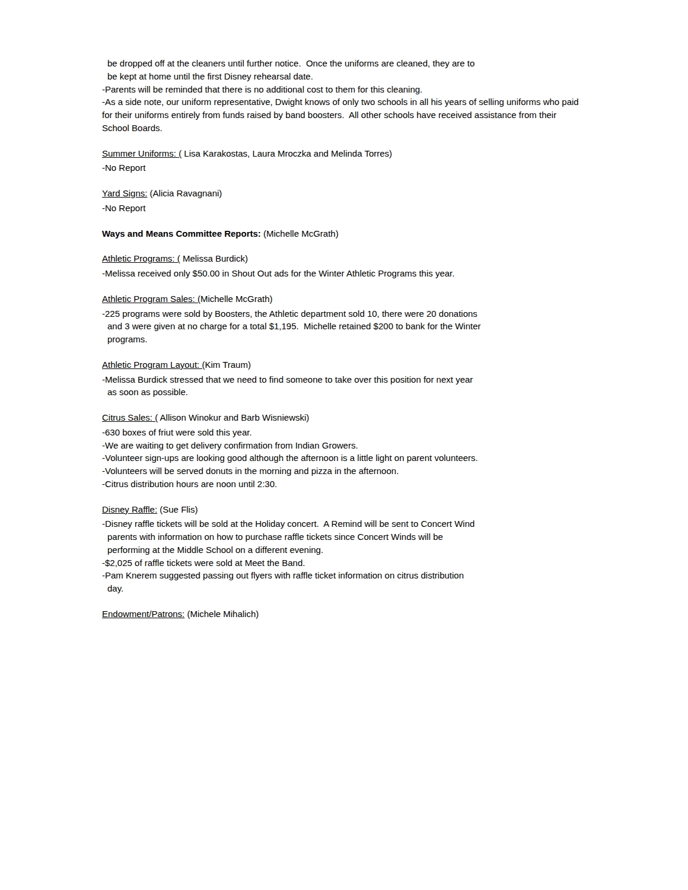be dropped off at the cleaners until further notice. Once the uniforms are cleaned, they are to
be kept at home until the first Disney rehearsal date.
-Parents will be reminded that there is no additional cost to them for this cleaning.
-As a side note, our uniform representative, Dwight knows of only two schools in all his years of selling uniforms who paid for their uniforms entirely from funds raised by band boosters. All other schools have received assistance from their School Boards.
Summer Uniforms: ( Lisa Karakostas, Laura Mroczka and Melinda Torres)
-No Report
Yard Signs: (Alicia Ravagnani)
-No Report
Ways and Means Committee Reports: (Michelle McGrath)
Athletic Programs: ( Melissa Burdick)
-Melissa received only $50.00 in Shout Out ads for the Winter Athletic Programs this year.
Athletic Program Sales: (Michelle McGrath)
-225 programs were sold by Boosters, the Athletic department sold 10, there were 20 donations
and 3 were given at no charge for a total $1,195. Michelle retained $200 to bank for the Winter
programs.
Athletic Program Layout: (Kim Traum)
-Melissa Burdick stressed that we need to find someone to take over this position for next year
as soon as possible.
Citrus Sales: ( Allison Winokur and Barb Wisniewski)
-630 boxes of friut were sold this year.
-We are waiting to get delivery confirmation from Indian Growers.
-Volunteer sign-ups are looking good although the afternoon is a little light on parent volunteers.
-Volunteers will be served donuts in the morning and pizza in the afternoon.
-Citrus distribution hours are noon until 2:30.
Disney Raffle: (Sue Flis)
-Disney raffle tickets will be sold at the Holiday concert. A Remind will be sent to Concert Wind
parents with information on how to purchase raffle tickets since Concert Winds will be
performing at the Middle School on a different evening.
-$2,025 of raffle tickets were sold at Meet the Band.
-Pam Knerem suggested passing out flyers with raffle ticket information on citrus distribution
day.
Endowment/Patrons: (Michele Mihalich)